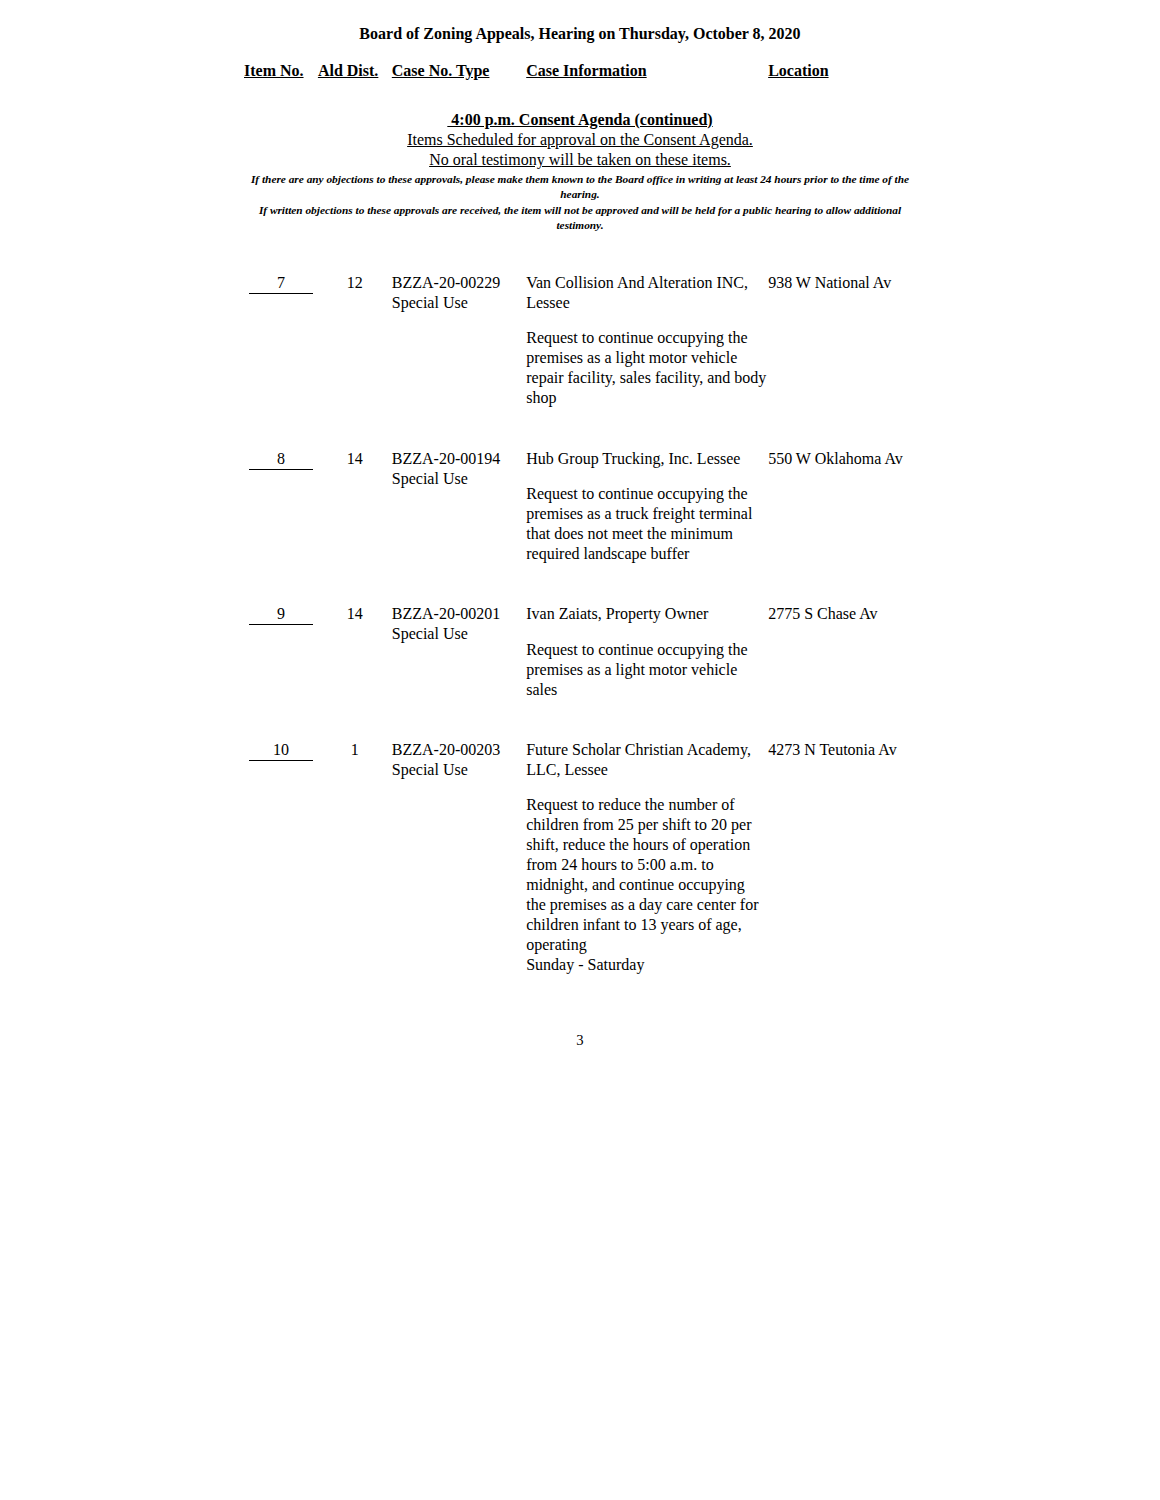Board of Zoning Appeals, Hearing on Thursday, October 8, 2020
| Item No. | Ald Dist. | Case No. Type | Case Information | Location |
4:00 p.m. Consent Agenda (continued)
Items Scheduled for approval on the Consent Agenda.
No oral testimony will be taken on these items.
If there are any objections to these approvals, please make them known to the Board office in writing at least 24 hours prior to the time of the hearing.
If written objections to these approvals are received, the item will not be approved and will be held for a public hearing to allow additional testimony.
| 7 | 12 | BZZA-20-00229 Special Use | Van Collision And Alteration INC, Lessee Request to continue occupying the premises as a light motor vehicle repair facility, sales facility, and body shop | 938 W National Av |
| 8 | 14 | BZZA-20-00194 Special Use | Hub Group Trucking, Inc. Lessee Request to continue occupying the premises as a truck freight terminal that does not meet the minimum required landscape buffer | 550 W Oklahoma Av |
| 9 | 14 | BZZA-20-00201 Special Use | Ivan Zaiats, Property Owner Request to continue occupying the premises as a light motor vehicle sales | 2775 S Chase Av |
| 10 | 1 | BZZA-20-00203 Special Use | Future Scholar Christian Academy, LLC, Lessee Request to reduce the number of children from 25 per shift to 20 per shift, reduce the hours of operation from 24 hours to 5:00 a.m. to midnight, and continue occupying the premises as a day care center for children infant to 13 years of age, operating Sunday - Saturday | 4273 N Teutonia Av |
3